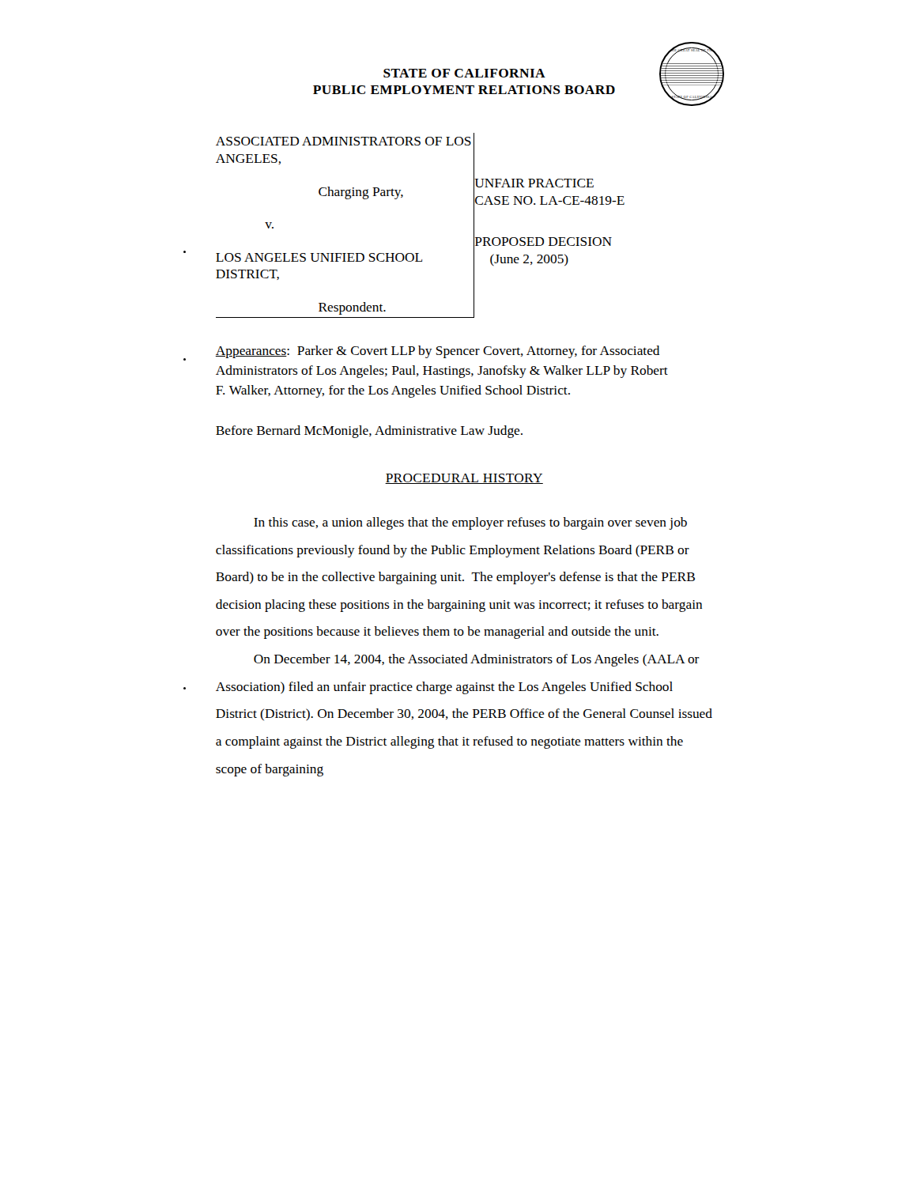THE GREAT SEAL OF THE
STATE OF CALIFORNIA
STATE OF CALIFORNIA
PUBLIC EMPLOYMENT RELATIONS BOARD
| ASSOCIATED ADMINISTRATORS OF LOS ANGELES, Charging Party, v. LOS ANGELES UNIFIED SCHOOL DISTRICT, Respondent. | UNFAIR PRACTICE CASE NO. LA-CE-4819-E PROPOSED DECISION (June 2, 2005) |
Appearances: Parker & Covert LLP by Spencer Covert, Attorney, for Associated Administrators of Los Angeles; Paul, Hastings, Janofsky & Walker LLP by Robert F. Walker, Attorney, for the Los Angeles Unified School District.
Before Bernard McMonigle, Administrative Law Judge.
PROCEDURAL HISTORY
In this case, a union alleges that the employer refuses to bargain over seven job classifications previously found by the Public Employment Relations Board (PERB or Board) to be in the collective bargaining unit. The employer's defense is that the PERB decision placing these positions in the bargaining unit was incorrect; it refuses to bargain over the positions because it believes them to be managerial and outside the unit.
On December 14, 2004, the Associated Administrators of Los Angeles (AALA or Association) filed an unfair practice charge against the Los Angeles Unified School District (District). On December 30, 2004, the PERB Office of the General Counsel issued a complaint against the District alleging that it refused to negotiate matters within the scope of bargaining